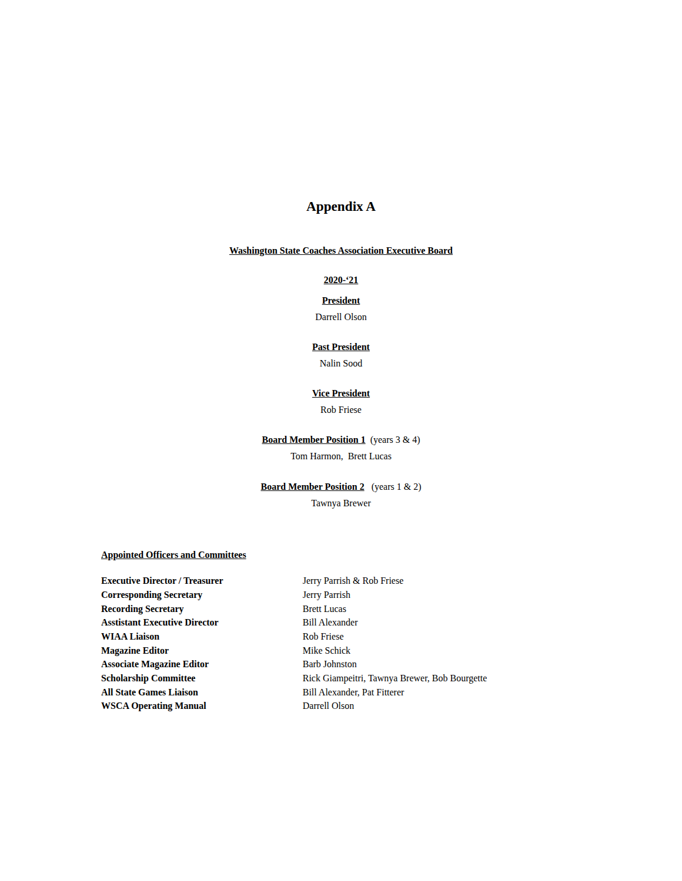Appendix A
Washington State Coaches Association Executive Board
2020-‘21
President Darrell Olson
Past President Nalin Sood
Vice President Rob Friese
Board Member Position 1 (years 3 & 4) Tom Harmon, Brett Lucas
Board Member Position 2 (years 1 & 2) Tawnya Brewer
Appointed Officers and Committees
| Executive Director / Treasurer | Jerry Parrish & Rob Friese |
| Corresponding Secretary | Jerry Parrish |
| Recording Secretary | Brett Lucas |
| Asstistant Executive Director | Bill Alexander |
| WIAA Liaison | Rob Friese |
| Magazine Editor | Mike Schick |
| Associate Magazine Editor | Barb Johnston |
| Scholarship Committee | Rick Giampeitri, Tawnya Brewer, Bob Bourgette |
| All State Games Liaison | Bill Alexander, Pat Fitterer |
| WSCA Operating Manual | Darrell Olson |